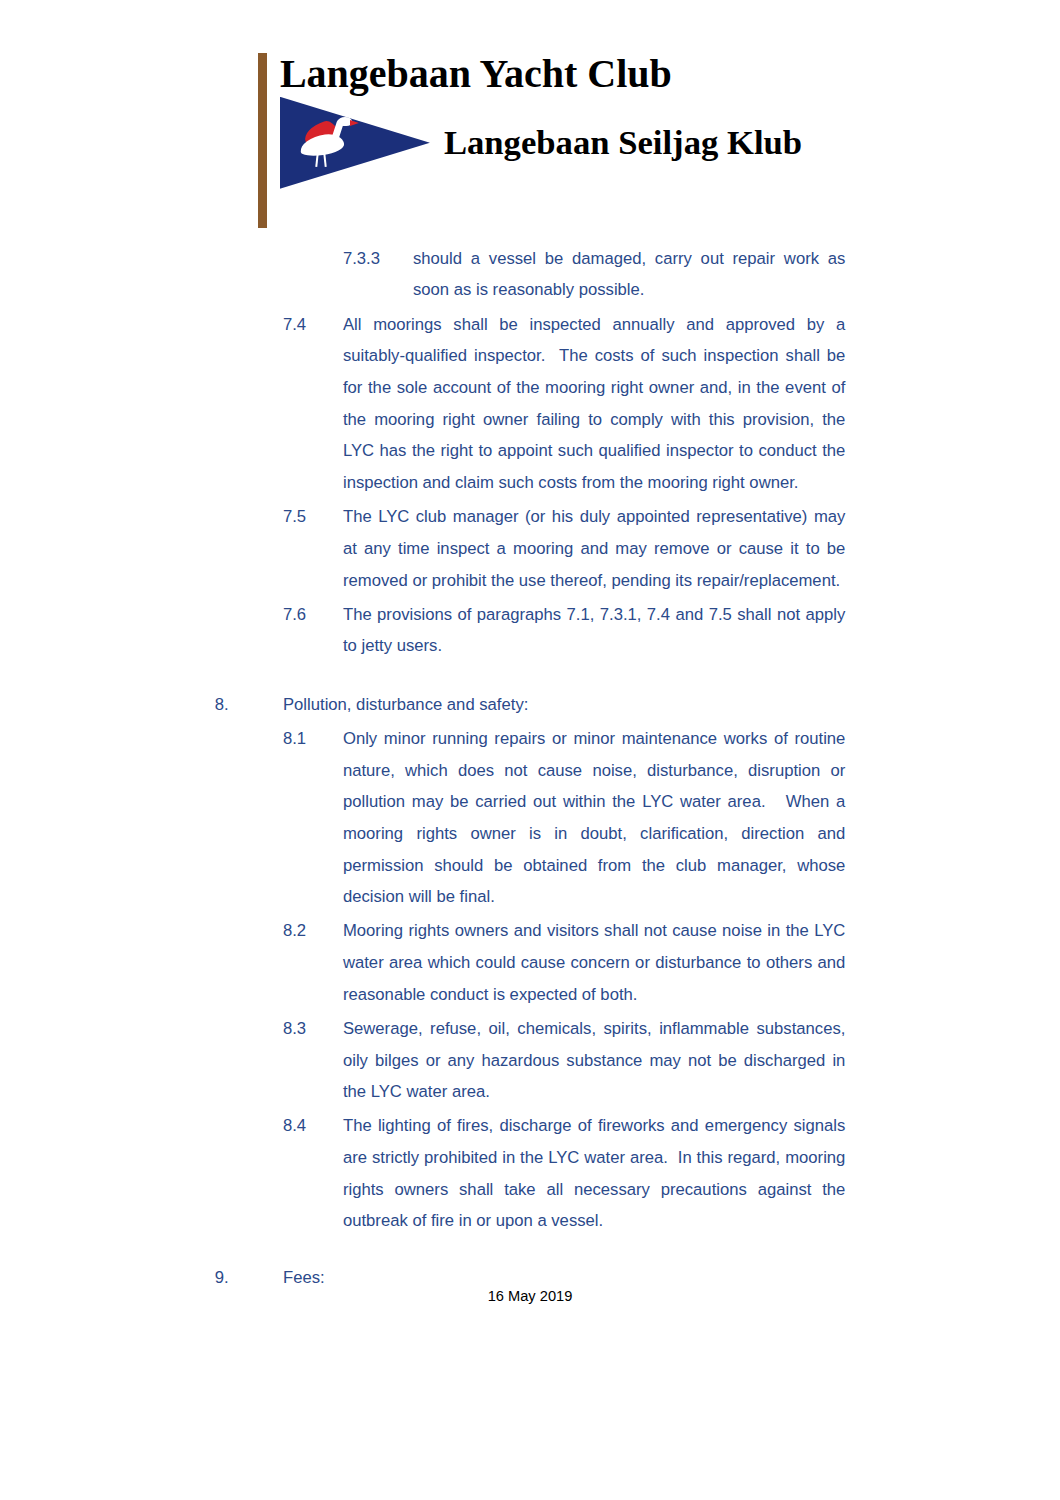Langebaan Yacht Club
Langebaan Seiljag Klub
7.3.3
should a vessel be damaged, carry out repair work as soon as is reasonably possible.
7.4
All moorings shall be inspected annually and approved by a suitably-qualified inspector. The costs of such inspection shall be for the sole account of the mooring right owner and, in the event of the mooring right owner failing to comply with this provision, the LYC has the right to appoint such qualified inspector to conduct the inspection and claim such costs from the mooring right owner.
7.5
The LYC club manager (or his duly appointed representative) may at any time inspect a mooring and may remove or cause it to be removed or prohibit the use thereof, pending its repair/replacement.
7.6
The provisions of paragraphs 7.1, 7.3.1, 7.4 and 7.5 shall not apply to jetty users.
8.
Pollution, disturbance and safety:
8.1
Only minor running repairs or minor maintenance works of routine nature, which does not cause noise, disturbance, disruption or pollution may be carried out within the LYC water area. When a mooring rights owner is in doubt, clarification, direction and permission should be obtained from the club manager, whose decision will be final.
8.2
Mooring rights owners and visitors shall not cause noise in the LYC water area which could cause concern or disturbance to others and reasonable conduct is expected of both.
8.3
Sewerage, refuse, oil, chemicals, spirits, inflammable substances, oily bilges or any hazardous substance may not be discharged in the LYC water area.
8.4
The lighting of fires, discharge of fireworks and emergency signals are strictly prohibited in the LYC water area. In this regard, mooring rights owners shall take all necessary precautions against the outbreak of fire in or upon a vessel.
9.
Fees:
16 May 2019